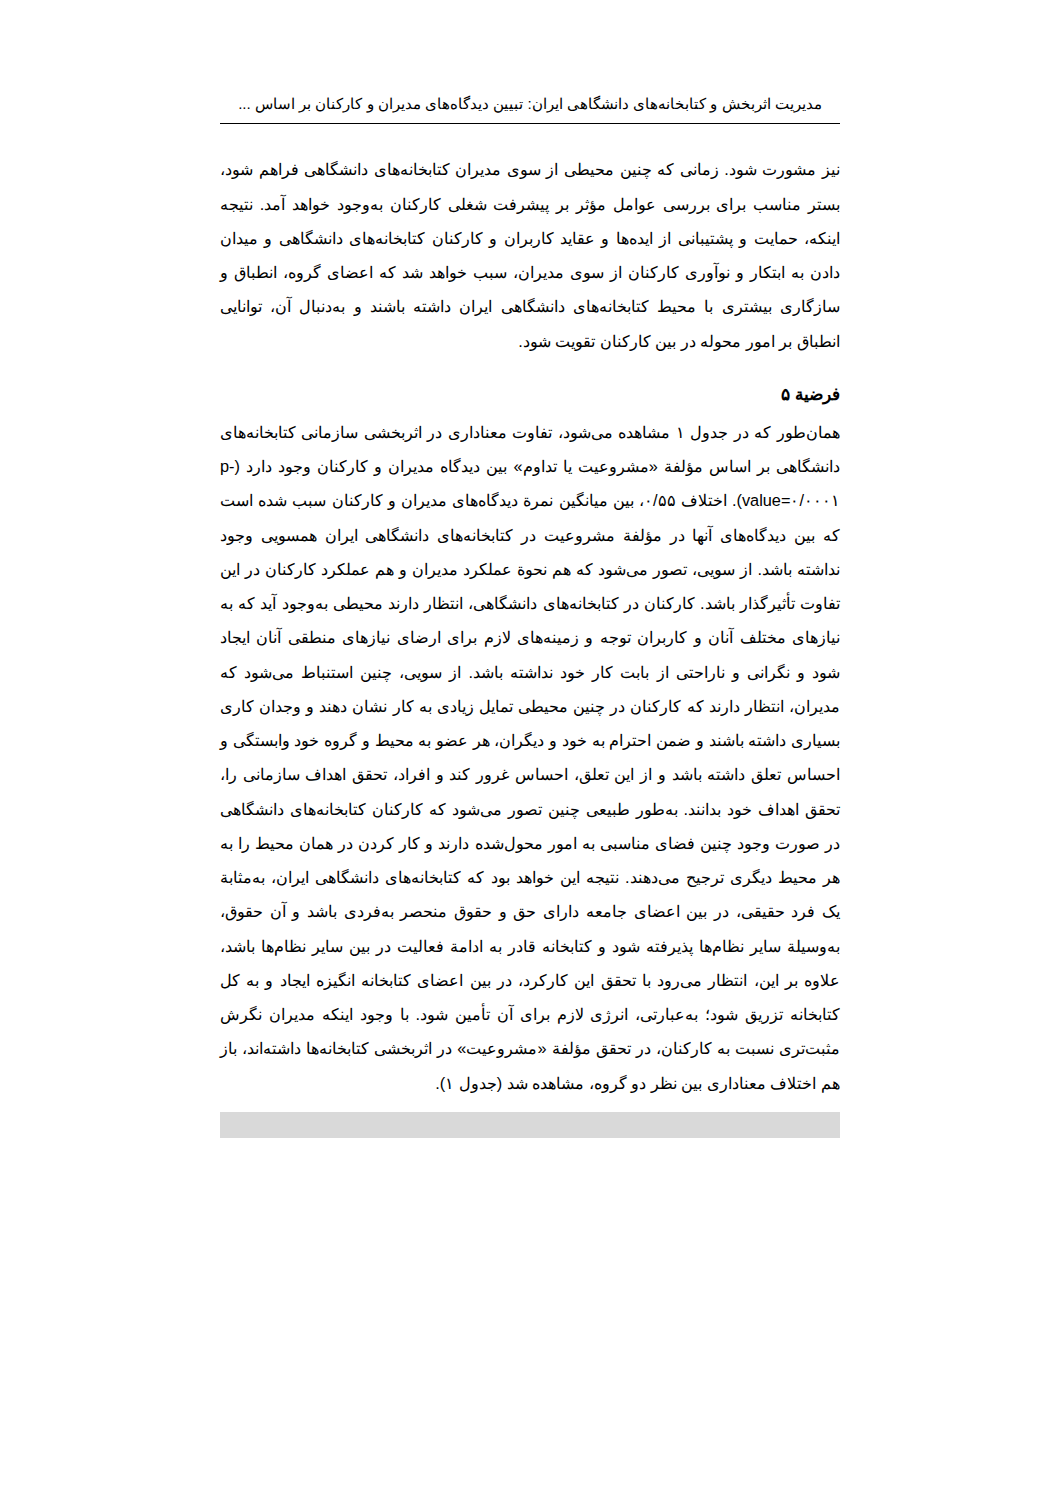مدیریت اثربخش و کتابخانه‌های دانشگاهی ایران: تبیین دیدگاه‌های مدیران و کارکنان بر اساس ...
نیز مشورت شود. زمانی که چنین محیطی از سوی مدیران کتابخانه‌های دانشگاهی فراهم شود، بستر مناسب برای بررسی عوامل مؤثر بر پیشرفت شغلی کارکنان به‌وجود خواهد آمد. نتیجه اینکه، حمایت و پشتیبانی از ایده‌ها و عقاید کاربران و کارکنان کتابخانه‌های دانشگاهی و میدان دادن به ابتکار و نوآوری کارکنان از سوی مدیران، سبب خواهد شد که اعضای گروه، انطباق و سازگاری بیشتری با محیط کتابخانه‌های دانشگاهی ایران داشته باشند و به‌دنبال آن، توانایی انطباق بر امور محوله در بین کارکنان تقویت شود.
فرضیة ۵
همان‌طور که در جدول ۱ مشاهده می‌شود، تفاوت معناداری در اثربخشی سازمانی کتابخانه‌های دانشگاهی بر اساس مؤلفة «مشروعیت یا تداوم» بین دیدگاه مدیران و کارکنان وجود دارد (p-value=۰/۰۰۰۱). اختلاف ۰/۵۵، بین میانگین نمرة دیدگاه‌های مدیران و کارکنان سبب شده است که بین دیدگاه‌های آنها در مؤلفة مشروعیت در کتابخانه‌های دانشگاهی ایران همسویی وجود نداشته باشد. از سویی، تصور می‌شود که هم نحوة عملکرد مدیران و هم عملکرد کارکنان در این تفاوت تأثیرگذار باشد. کارکنان در کتابخانه‌های دانشگاهی، انتظار دارند محیطی به‌وجود آید که به نیازهای مختلف آنان و کاربران توجه و زمینه‌های لازم برای ارضای نیازهای منطقی آنان ایجاد شود و نگرانی و ناراحتی از بابت کار خود نداشته باشد. از سویی، چنین استنباط می‌شود که مدیران، انتظار دارند که کارکنان در چنین محیطی تمایل زیادی به کار نشان دهند و وجدان کاری بسیاری داشته باشند و ضمن احترام به خود و دیگران، هر عضو به محیط و گروه خود وابستگی و احساس تعلق داشته باشد و از این تعلق، احساس غرور کند و افراد، تحقق اهداف سازمانی را، تحقق اهداف خود بدانند. به‌طور طبیعی چنین تصور می‌شود که کارکنان کتابخانه‌های دانشگاهی در صورت وجود چنین فضای مناسبی به امور محول‌شده دارند و کار کردن در همان محیط را به هر محیط دیگری ترجیح می‌دهند. نتیجه این خواهد بود که کتابخانه‌های دانشگاهی ایران، به‌مثابة یک فرد حقیقی، در بین اعضای جامعه دارای حق و حقوق منحصر به‌فردی باشد و آن حقوق، به‌وسیلة سایر نظام‌ها پذیرفته شود و کتابخانه قادر به ادامة فعالیت در بین سایر نظام‌ها باشد، علاوه بر این، انتظار می‌رود با تحقق این کارکرد، در بین اعضای کتابخانه انگیزه ایجاد و به کل کتابخانه تزریق شود؛ به‌عبارتی، انرژی لازم برای آن تأمین شود. با وجود اینکه مدیران نگرش مثبت‌تری نسبت به کارکنان، در تحقق مؤلفة «مشروعیت» در اثربخشی کتابخانه‌ها داشته‌اند، باز هم اختلاف معناداری بین نظر دو گروه، مشاهده شد (جدول ۱).
۱۵۳